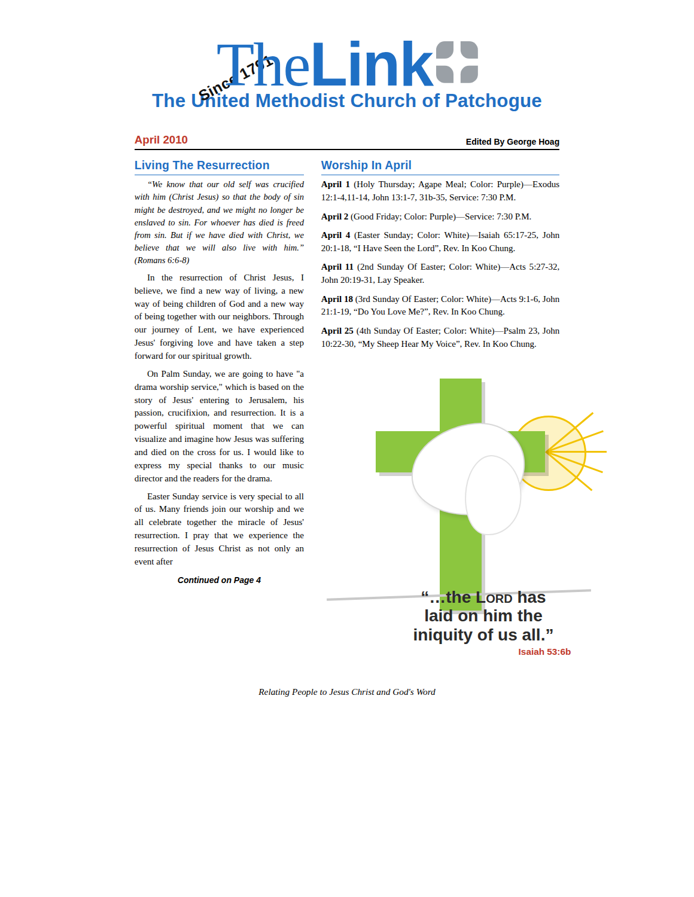Since 1791
The Link
The United Methodist Church of Patchogue
April 2010
Edited By George Hoag
Living The Resurrection
“We know that our old self was crucified with him (Christ Jesus) so that the body of sin might be destroyed, and we might no longer be enslaved to sin. For whoever has died is freed from sin. But if we have died with Christ, we believe that we will also live with him.” (Romans 6:6-8)
In the resurrection of Christ Jesus, I believe, we find a new way of living, a new way of being children of God and a new way of being together with our neighbors. Through our journey of Lent, we have experienced Jesus' forgiving love and have taken a step forward for our spiritual growth.
On Palm Sunday, we are going to have "a drama worship service," which is based on the story of Jesus' entering to Jerusalem, his passion, crucifixion, and resurrection. It is a powerful spiritual moment that we can visualize and imagine how Jesus was suffering and died on the cross for us. I would like to express my special thanks to our music director and the readers for the drama.
Easter Sunday service is very special to all of us. Many friends join our worship and we all celebrate together the miracle of Jesus' resurrection. I pray that we experience the resurrection of Jesus Christ as not only an event after
Continued on Page 4
Worship In April
April 1 (Holy Thursday; Agape Meal; Color: Purple)—Exodus 12:1-4,11-14, John 13:1-7, 31b-35, Service: 7:30 P.M.
April 2 (Good Friday; Color: Purple)—Service: 7:30 P.M.
April 4 (Easter Sunday; Color: White)—Isaiah 65:17-25, John 20:1-18, “I Have Seen the Lord”, Rev. In Koo Chung.
April 11 (2nd Sunday Of Easter; Color: White)—Acts 5:27-32, John 20:19-31, Lay Speaker.
April 18 (3rd Sunday Of Easter; Color: White)—Acts 9:1-6, John 21:1-19, “Do You Love Me?”, Rev. In Koo Chung.
April 25 (4th Sunday Of Easter; Color: White)—Psalm 23, John 10:22-30, “My Sheep Hear My Voice”, Rev. In Koo Chung.
“…the Lord has
laid on him the
iniquity of us all.”
Isaiah 53:6b
Relating People to Jesus Christ and God's Word